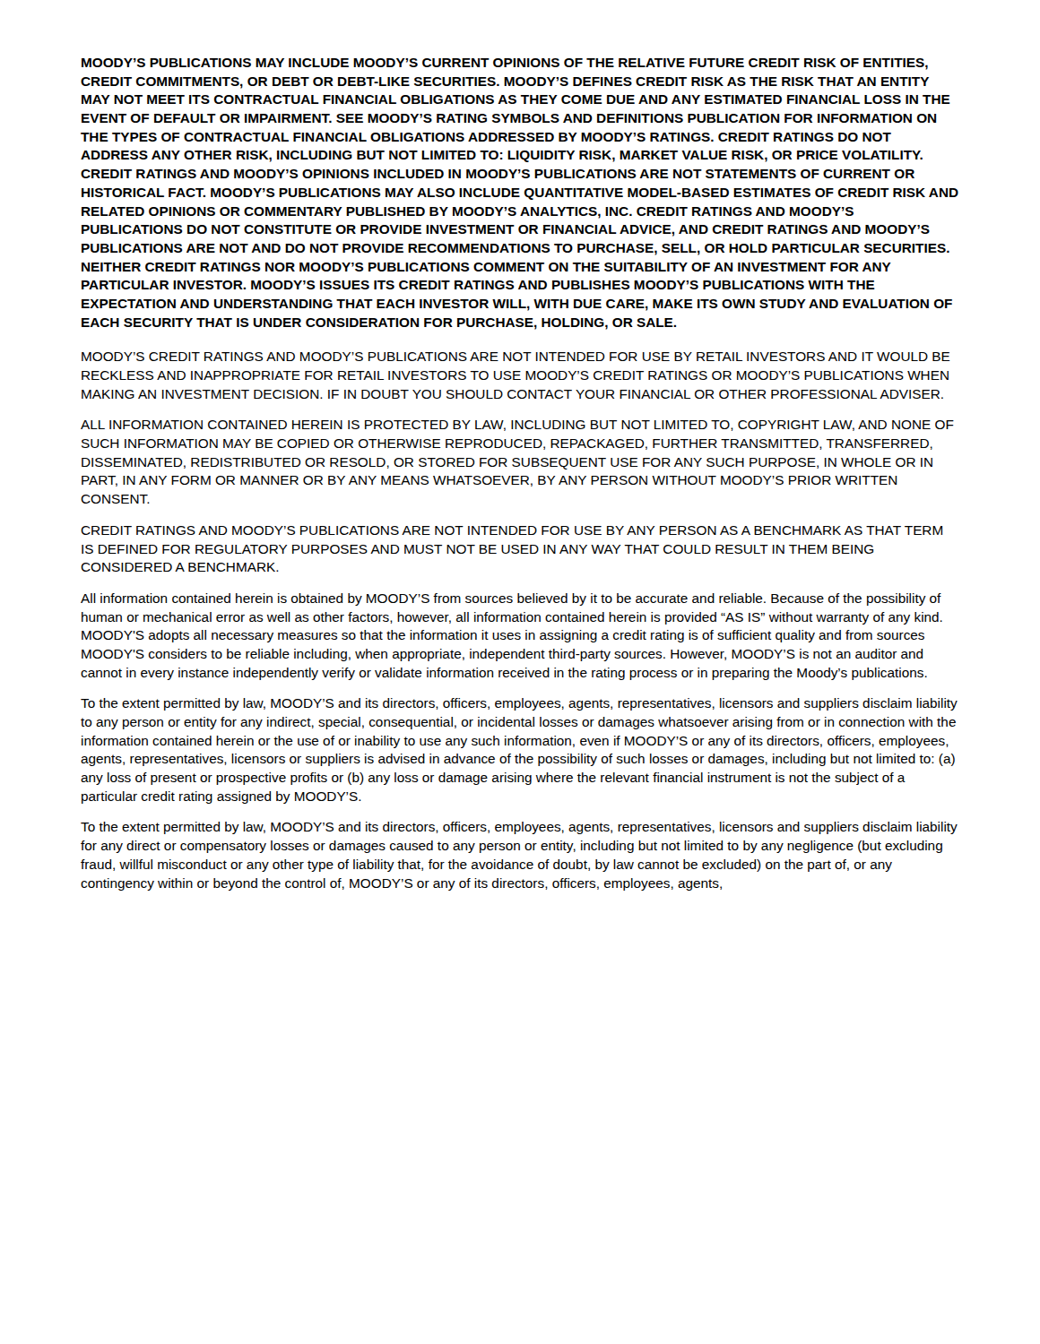MOODY’S PUBLICATIONS MAY INCLUDE MOODY’S CURRENT OPINIONS OF THE RELATIVE FUTURE CREDIT RISK OF ENTITIES, CREDIT COMMITMENTS, OR DEBT OR DEBT-LIKE SECURITIES. MOODY’S DEFINES CREDIT RISK AS THE RISK THAT AN ENTITY MAY NOT MEET ITS CONTRACTUAL FINANCIAL OBLIGATIONS AS THEY COME DUE AND ANY ESTIMATED FINANCIAL LOSS IN THE EVENT OF DEFAULT OR IMPAIRMENT. SEE MOODY’S RATING SYMBOLS AND DEFINITIONS PUBLICATION FOR INFORMATION ON THE TYPES OF CONTRACTUAL FINANCIAL OBLIGATIONS ADDRESSED BY MOODY’S RATINGS. CREDIT RATINGS DO NOT ADDRESS ANY OTHER RISK, INCLUDING BUT NOT LIMITED TO: LIQUIDITY RISK, MARKET VALUE RISK, OR PRICE VOLATILITY. CREDIT RATINGS AND MOODY’S OPINIONS INCLUDED IN MOODY’S PUBLICATIONS ARE NOT STATEMENTS OF CURRENT OR HISTORICAL FACT. MOODY’S PUBLICATIONS MAY ALSO INCLUDE QUANTITATIVE MODEL-BASED ESTIMATES OF CREDIT RISK AND RELATED OPINIONS OR COMMENTARY PUBLISHED BY MOODY’S ANALYTICS, INC. CREDIT RATINGS AND MOODY’S PUBLICATIONS DO NOT CONSTITUTE OR PROVIDE INVESTMENT OR FINANCIAL ADVICE, AND CREDIT RATINGS AND MOODY’S PUBLICATIONS ARE NOT AND DO NOT PROVIDE RECOMMENDATIONS TO PURCHASE, SELL, OR HOLD PARTICULAR SECURITIES. NEITHER CREDIT RATINGS NOR MOODY’S PUBLICATIONS COMMENT ON THE SUITABILITY OF AN INVESTMENT FOR ANY PARTICULAR INVESTOR. MOODY’S ISSUES ITS CREDIT RATINGS AND PUBLISHES MOODY’S PUBLICATIONS WITH THE EXPECTATION AND UNDERSTANDING THAT EACH INVESTOR WILL, WITH DUE CARE, MAKE ITS OWN STUDY AND EVALUATION OF EACH SECURITY THAT IS UNDER CONSIDERATION FOR PURCHASE, HOLDING, OR SALE.
MOODY’S CREDIT RATINGS AND MOODY’S PUBLICATIONS ARE NOT INTENDED FOR USE BY RETAIL INVESTORS AND IT WOULD BE RECKLESS AND INAPPROPRIATE FOR RETAIL INVESTORS TO USE MOODY’S CREDIT RATINGS OR MOODY’S PUBLICATIONS WHEN MAKING AN INVESTMENT DECISION. IF IN DOUBT YOU SHOULD CONTACT YOUR FINANCIAL OR OTHER PROFESSIONAL ADVISER.
ALL INFORMATION CONTAINED HEREIN IS PROTECTED BY LAW, INCLUDING BUT NOT LIMITED TO, COPYRIGHT LAW, AND NONE OF SUCH INFORMATION MAY BE COPIED OR OTHERWISE REPRODUCED, REPACKAGED, FURTHER TRANSMITTED, TRANSFERRED, DISSEMINATED, REDISTRIBUTED OR RESOLD, OR STORED FOR SUBSEQUENT USE FOR ANY SUCH PURPOSE, IN WHOLE OR IN PART, IN ANY FORM OR MANNER OR BY ANY MEANS WHATSOEVER, BY ANY PERSON WITHOUT MOODY’S PRIOR WRITTEN CONSENT.
CREDIT RATINGS AND MOODY’S PUBLICATIONS ARE NOT INTENDED FOR USE BY ANY PERSON AS A BENCHMARK AS THAT TERM IS DEFINED FOR REGULATORY PURPOSES AND MUST NOT BE USED IN ANY WAY THAT COULD RESULT IN THEM BEING CONSIDERED A BENCHMARK.
All information contained herein is obtained by MOODY’S from sources believed by it to be accurate and reliable. Because of the possibility of human or mechanical error as well as other factors, however, all information contained herein is provided “AS IS” without warranty of any kind. MOODY'S adopts all necessary measures so that the information it uses in assigning a credit rating is of sufficient quality and from sources MOODY'S considers to be reliable including, when appropriate, independent third-party sources. However, MOODY’S is not an auditor and cannot in every instance independently verify or validate information received in the rating process or in preparing the Moody’s publications.
To the extent permitted by law, MOODY’S and its directors, officers, employees, agents, representatives, licensors and suppliers disclaim liability to any person or entity for any indirect, special, consequential, or incidental losses or damages whatsoever arising from or in connection with the information contained herein or the use of or inability to use any such information, even if MOODY’S or any of its directors, officers, employees, agents, representatives, licensors or suppliers is advised in advance of the possibility of such losses or damages, including but not limited to: (a) any loss of present or prospective profits or (b) any loss or damage arising where the relevant financial instrument is not the subject of a particular credit rating assigned by MOODY’S.
To the extent permitted by law, MOODY’S and its directors, officers, employees, agents, representatives, licensors and suppliers disclaim liability for any direct or compensatory losses or damages caused to any person or entity, including but not limited to by any negligence (but excluding fraud, willful misconduct or any other type of liability that, for the avoidance of doubt, by law cannot be excluded) on the part of, or any contingency within or beyond the control of, MOODY’S or any of its directors, officers, employees, agents,